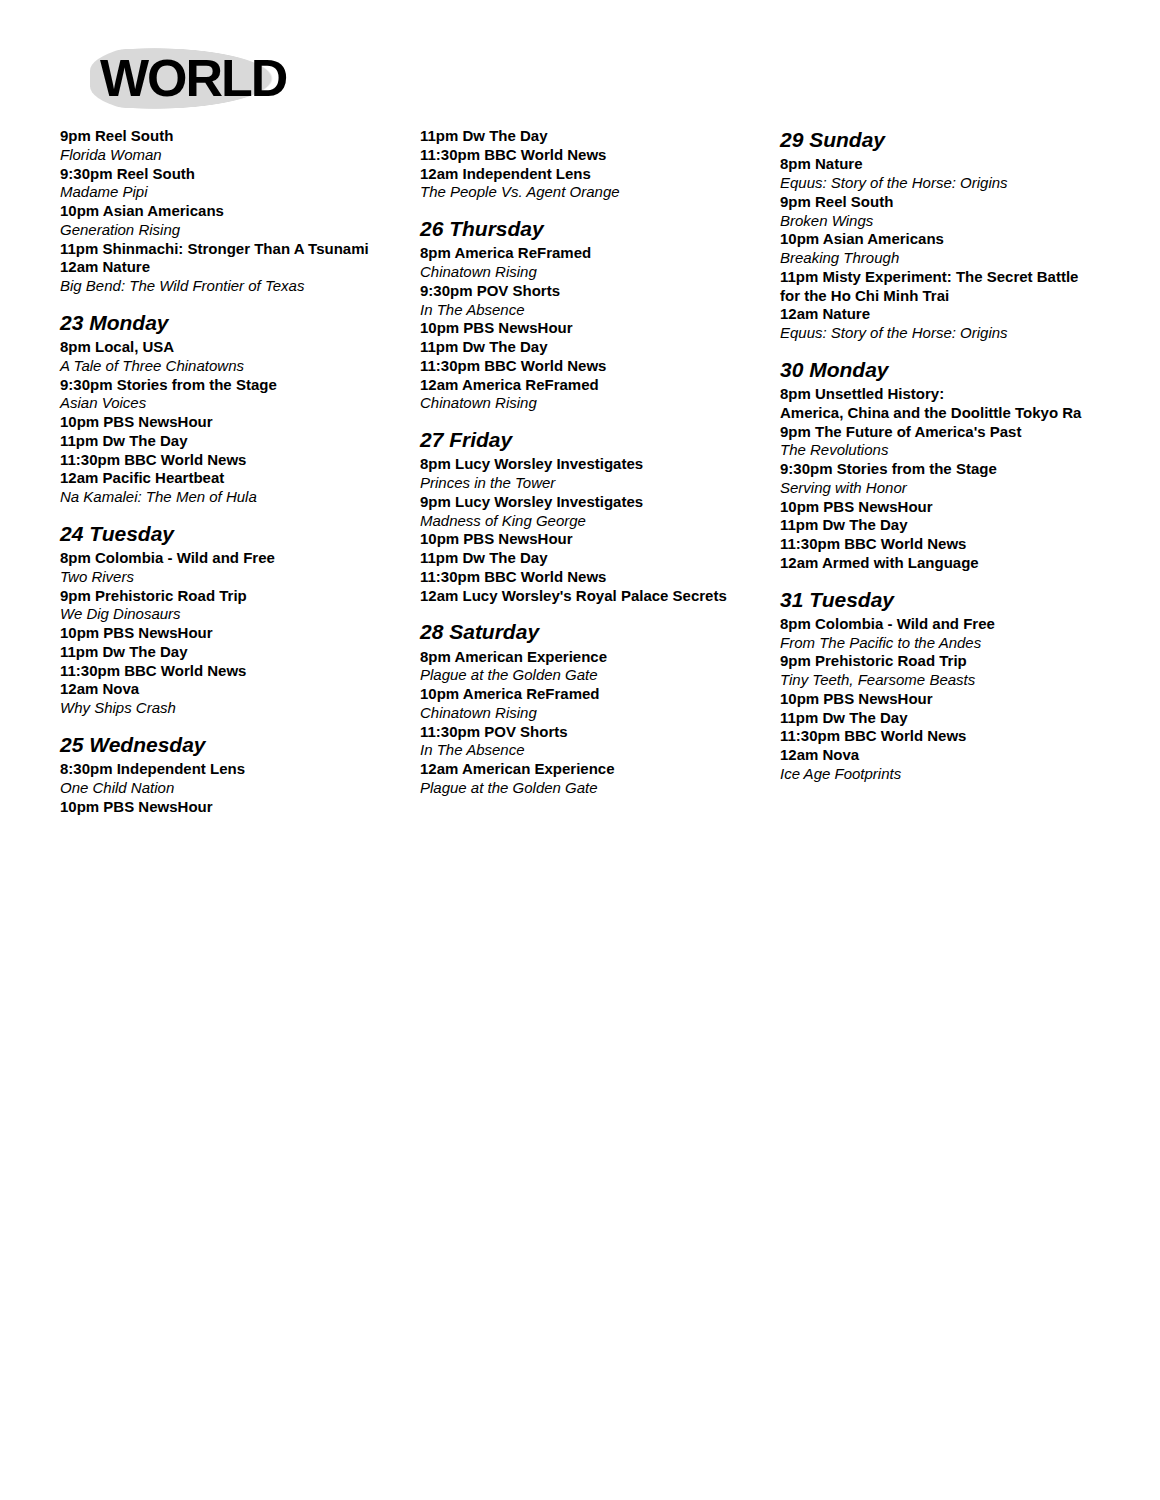WORLD
9pm Reel South
Florida Woman
9:30pm Reel South
Madame Pipi
10pm Asian Americans
Generation Rising
11pm Shinmachi: Stronger Than A Tsunami
12am Nature
Big Bend: The Wild Frontier of Texas
23 Monday
8pm Local, USA
A Tale of Three Chinatowns
9:30pm Stories from the Stage
Asian Voices
10pm PBS NewsHour
11pm Dw The Day
11:30pm BBC World News
12am Pacific Heartbeat
Na Kamalei: The Men of Hula
24 Tuesday
8pm Colombia - Wild and Free
Two Rivers
9pm Prehistoric Road Trip
We Dig Dinosaurs
10pm PBS NewsHour
11pm Dw The Day
11:30pm BBC World News
12am Nova
Why Ships Crash
25 Wednesday
8:30pm Independent Lens
One Child Nation
10pm PBS NewsHour
11pm Dw The Day
11:30pm BBC World News
12am Independent Lens
The People Vs. Agent Orange
26 Thursday
8pm America ReFramed
Chinatown Rising
9:30pm POV Shorts
In The Absence
10pm PBS NewsHour
11pm Dw The Day
11:30pm BBC World News
12am America ReFramed
Chinatown Rising
27 Friday
8pm Lucy Worsley Investigates
Princes in the Tower
9pm Lucy Worsley Investigates
Madness of King George
10pm PBS NewsHour
11pm Dw The Day
11:30pm BBC World News
12am Lucy Worsley's Royal Palace Secrets
28 Saturday
8pm American Experience
Plague at the Golden Gate
10pm America ReFramed
Chinatown Rising
11:30pm POV Shorts
In The Absence
12am American Experience
Plague at the Golden Gate
29 Sunday
8pm Nature
Equus: Story of the Horse: Origins
9pm Reel South
Broken Wings
10pm Asian Americans
Breaking Through
11pm Misty Experiment: The Secret Battle for the Ho Chi Minh Trai
12am Nature
Equus: Story of the Horse: Origins
30 Monday
8pm Unsettled History:
America, China and the Doolittle Tokyo Ra
9pm The Future of America's Past
The Revolutions
9:30pm Stories from the Stage
Serving with Honor
10pm PBS NewsHour
11pm Dw The Day
11:30pm BBC World News
12am Armed with Language
31 Tuesday
8pm Colombia - Wild and Free
From The Pacific to the Andes
9pm Prehistoric Road Trip
Tiny Teeth, Fearsome Beasts
10pm PBS NewsHour
11pm Dw The Day
11:30pm BBC World News
12am Nova
Ice Age Footprints